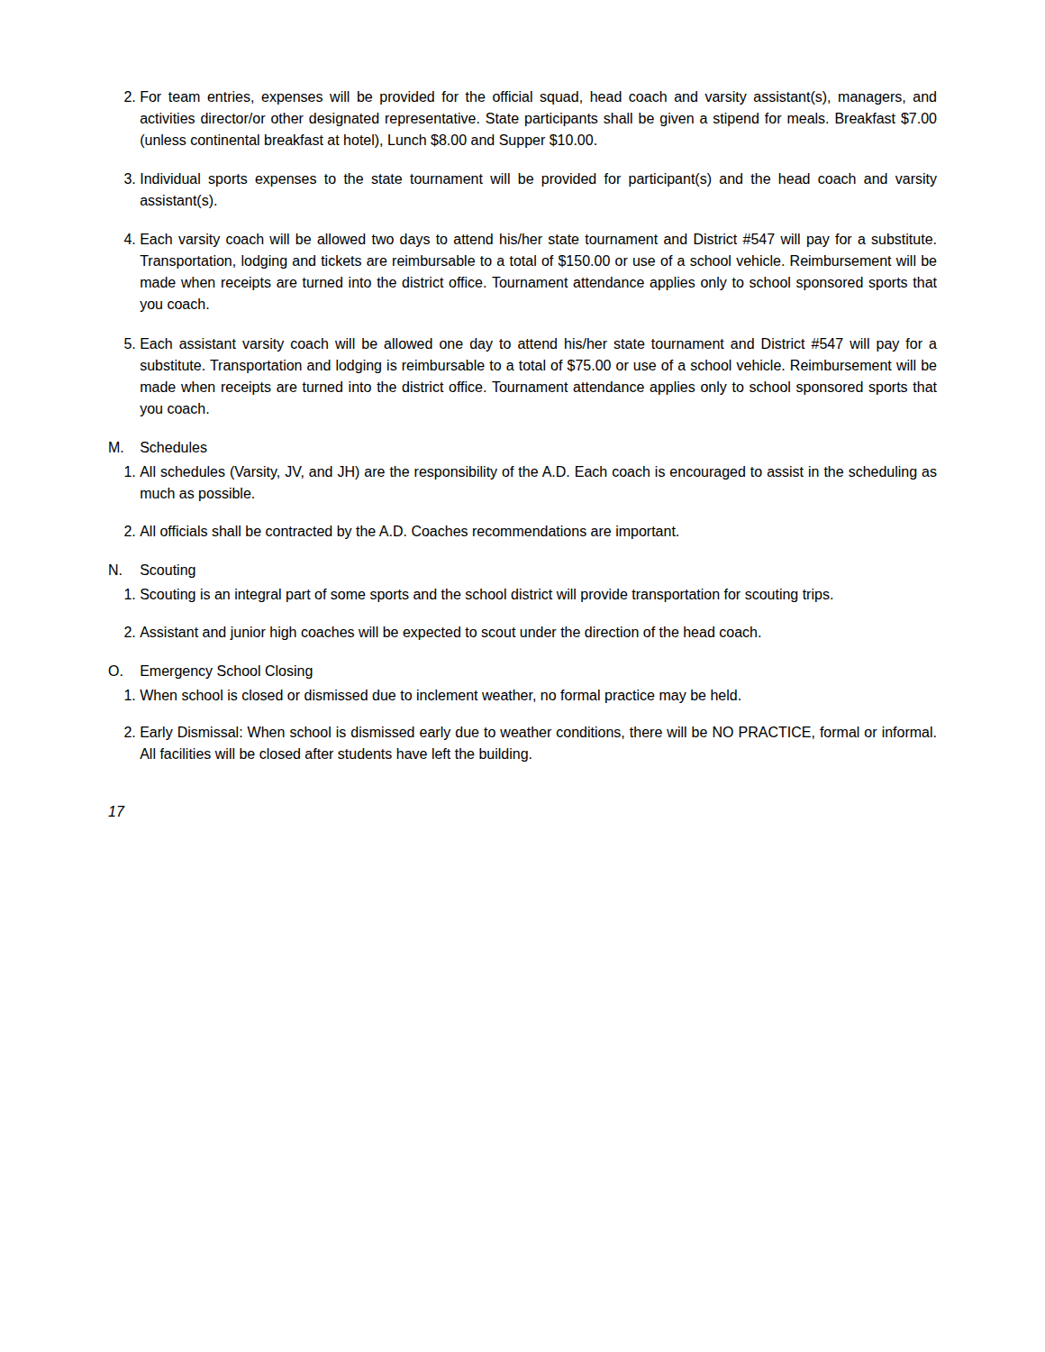For team entries, expenses will be provided for the official squad, head coach and varsity assistant(s), managers, and activities director/or other designated representative. State participants shall be given a stipend for meals. Breakfast $7.00 (unless continental breakfast at hotel), Lunch $8.00 and Supper $10.00.
Individual sports expenses to the state tournament will be provided for participant(s) and the head coach and varsity assistant(s).
Each varsity coach will be allowed two days to attend his/her state tournament and District #547 will pay for a substitute. Transportation, lodging and tickets are reimbursable to a total of $150.00 or use of a school vehicle. Reimbursement will be made when receipts are turned into the district office. Tournament attendance applies only to school sponsored sports that you coach.
Each assistant varsity coach will be allowed one day to attend his/her state tournament and District #547 will pay for a substitute. Transportation and lodging is reimbursable to a total of $75.00 or use of a school vehicle. Reimbursement will be made when receipts are turned into the district office. Tournament attendance applies only to school sponsored sports that you coach.
M. Schedules
All schedules (Varsity, JV, and JH) are the responsibility of the A.D. Each coach is encouraged to assist in the scheduling as much as possible.
All officials shall be contracted by the A.D. Coaches recommendations are important.
N. Scouting
Scouting is an integral part of some sports and the school district will provide transportation for scouting trips.
Assistant and junior high coaches will be expected to scout under the direction of the head coach.
O. Emergency School Closing
When school is closed or dismissed due to inclement weather, no formal practice may be held.
Early Dismissal: When school is dismissed early due to weather conditions, there will be NO PRACTICE, formal or informal. All facilities will be closed after students have left the building.
17